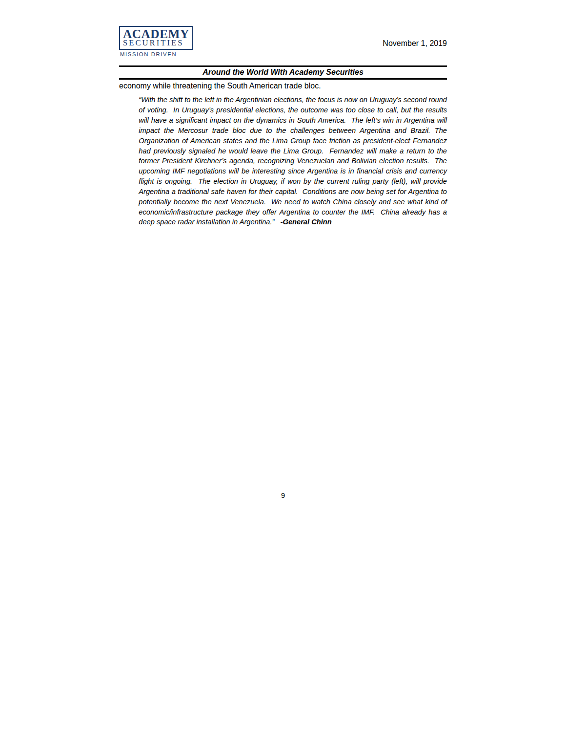ACADEMY SECURITIES
MISSION DRIVEN
November 1, 2019
Around the World With Academy Securities
economy while threatening the South American trade bloc.
“With the shift to the left in the Argentinian elections, the focus is now on Uruguay’s second round of voting. In Uruguay’s presidential elections, the outcome was too close to call, but the results will have a significant impact on the dynamics in South America. The left’s win in Argentina will impact the Mercosur trade bloc due to the challenges between Argentina and Brazil. The Organization of American states and the Lima Group face friction as president-elect Fernandez had previously signaled he would leave the Lima Group. Fernandez will make a return to the former President Kirchner’s agenda, recognizing Venezuelan and Bolivian election results. The upcoming IMF negotiations will be interesting since Argentina is in financial crisis and currency flight is ongoing. The election in Uruguay, if won by the current ruling party (left), will provide Argentina a traditional safe haven for their capital. Conditions are now being set for Argentina to potentially become the next Venezuela. We need to watch China closely and see what kind of economic/infrastructure package they offer Argentina to counter the IMF. China already has a deep space radar installation in Argentina.” -General Chinn
9